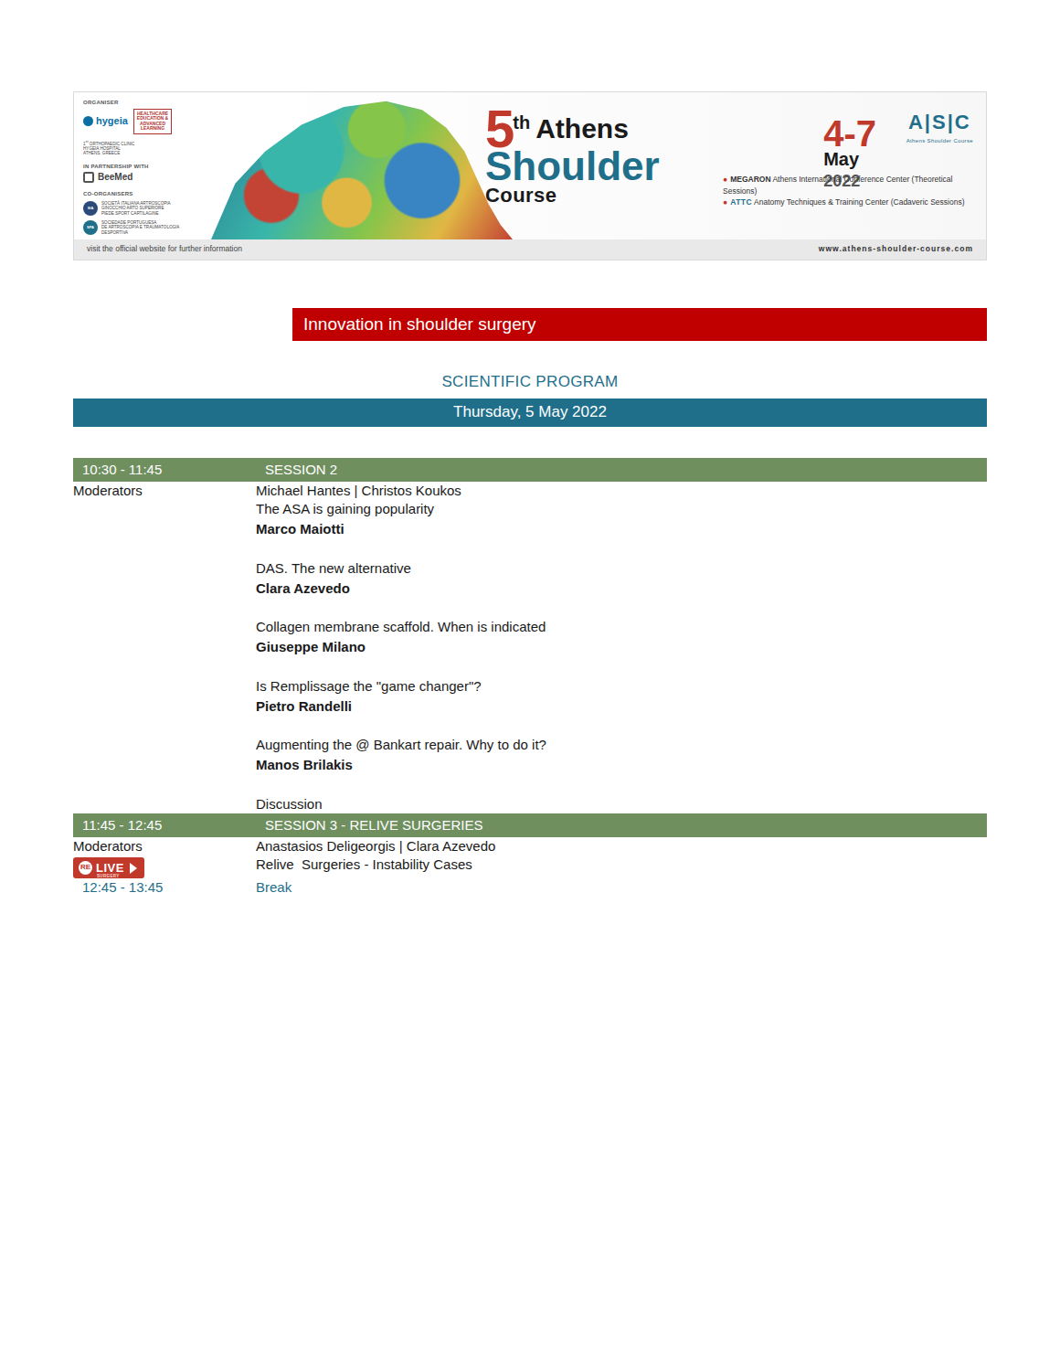ORGANISER
hygeia HEALTHCARE
EDUCATION &
ADVANCED
LEARNING
1st ORTHOPAEDIC CLINIC
HYGEIA HOSPITAL
ATHENS, GREECE
IN PARTNERSHIP WITH
BeeMed
CO-ORGANISERS
SIA SOCIETÀ ITALIANA ARTROSCOPIA
GINOCCHIO ARTO SUPERIORE
PIEDE SPORT CARTILAGINE
SPA SOCIEDADE PORTUGUESA
DE ARTROSCOPIA E TRAUMATOLOGIA
DESPORTIVA
5th Athens
Shoulder
Course
4-7
May
2022
A|S|C
Athens Shoulder Course
●MEGARON Athens International Conference Center (Theoretical Sessions)
●ATTC Anatomy Techniques & Training Center (Cadaveric Sessions)
visit the official website for further information www.athens-shoulder-course.com
Innovation in shoulder surgery
SCIENTIFIC PROGRAM
Thursday, 5 May 2022
| 10:30 - 11:45 | SESSION 2 |
| Moderators | Michael Hantes / Christos Koukos |
| | The ASA is gaining popularity Marco Maiotti DAS. The new alternative Clara Azevedo Collagen membrane scaffold. When is indicated Giuseppe Milano Is Remplissage the "game changer"? Pietro Randelli Augmenting the @ Bankart repair. Why to do it? Manos Brilakis |
| | Discussion |
| 11:45 - 12:45 | SESSION 3 - RELIVE SURGERIES |
| Moderators | Anastasios Deligeorgis / Clara Azevedo |
| RE LIVE SURGERY | Relive Surgeries - Instability Cases |
| 12:45 - 13:45 | Break |